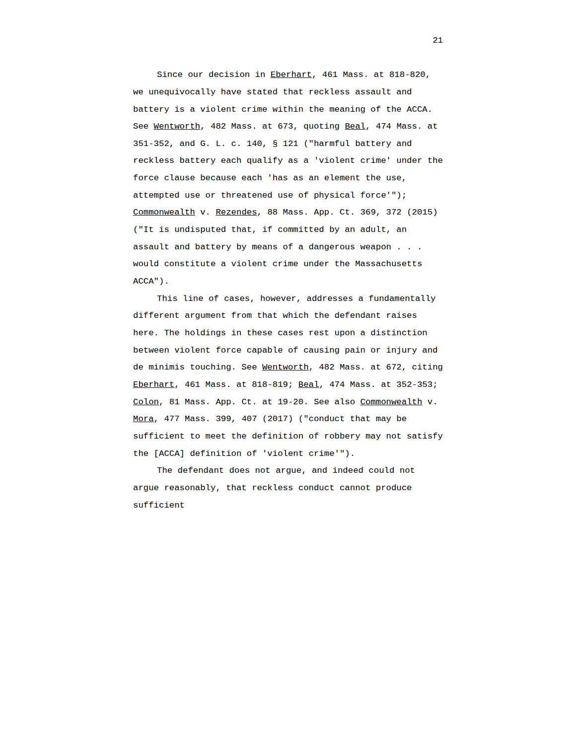21
Since our decision in Eberhart, 461 Mass. at 818-820, we unequivocally have stated that reckless assault and battery is a violent crime within the meaning of the ACCA. See Wentworth, 482 Mass. at 673, quoting Beal, 474 Mass. at 351-352, and G. L. c. 140, § 121 ("harmful battery and reckless battery each qualify as a 'violent crime' under the force clause because each 'has as an element the use, attempted use or threatened use of physical force'"); Commonwealth v. Rezendes, 88 Mass. App. Ct. 369, 372 (2015) ("It is undisputed that, if committed by an adult, an assault and battery by means of a dangerous weapon . . . would constitute a violent crime under the Massachusetts ACCA").
This line of cases, however, addresses a fundamentally different argument from that which the defendant raises here. The holdings in these cases rest upon a distinction between violent force capable of causing pain or injury and de minimis touching. See Wentworth, 482 Mass. at 672, citing Eberhart, 461 Mass. at 818-819; Beal, 474 Mass. at 352-353; Colon, 81 Mass. App. Ct. at 19-20. See also Commonwealth v. Mora, 477 Mass. 399, 407 (2017) ("conduct that may be sufficient to meet the definition of robbery may not satisfy the [ACCA] definition of 'violent crime'").
The defendant does not argue, and indeed could not argue reasonably, that reckless conduct cannot produce sufficient